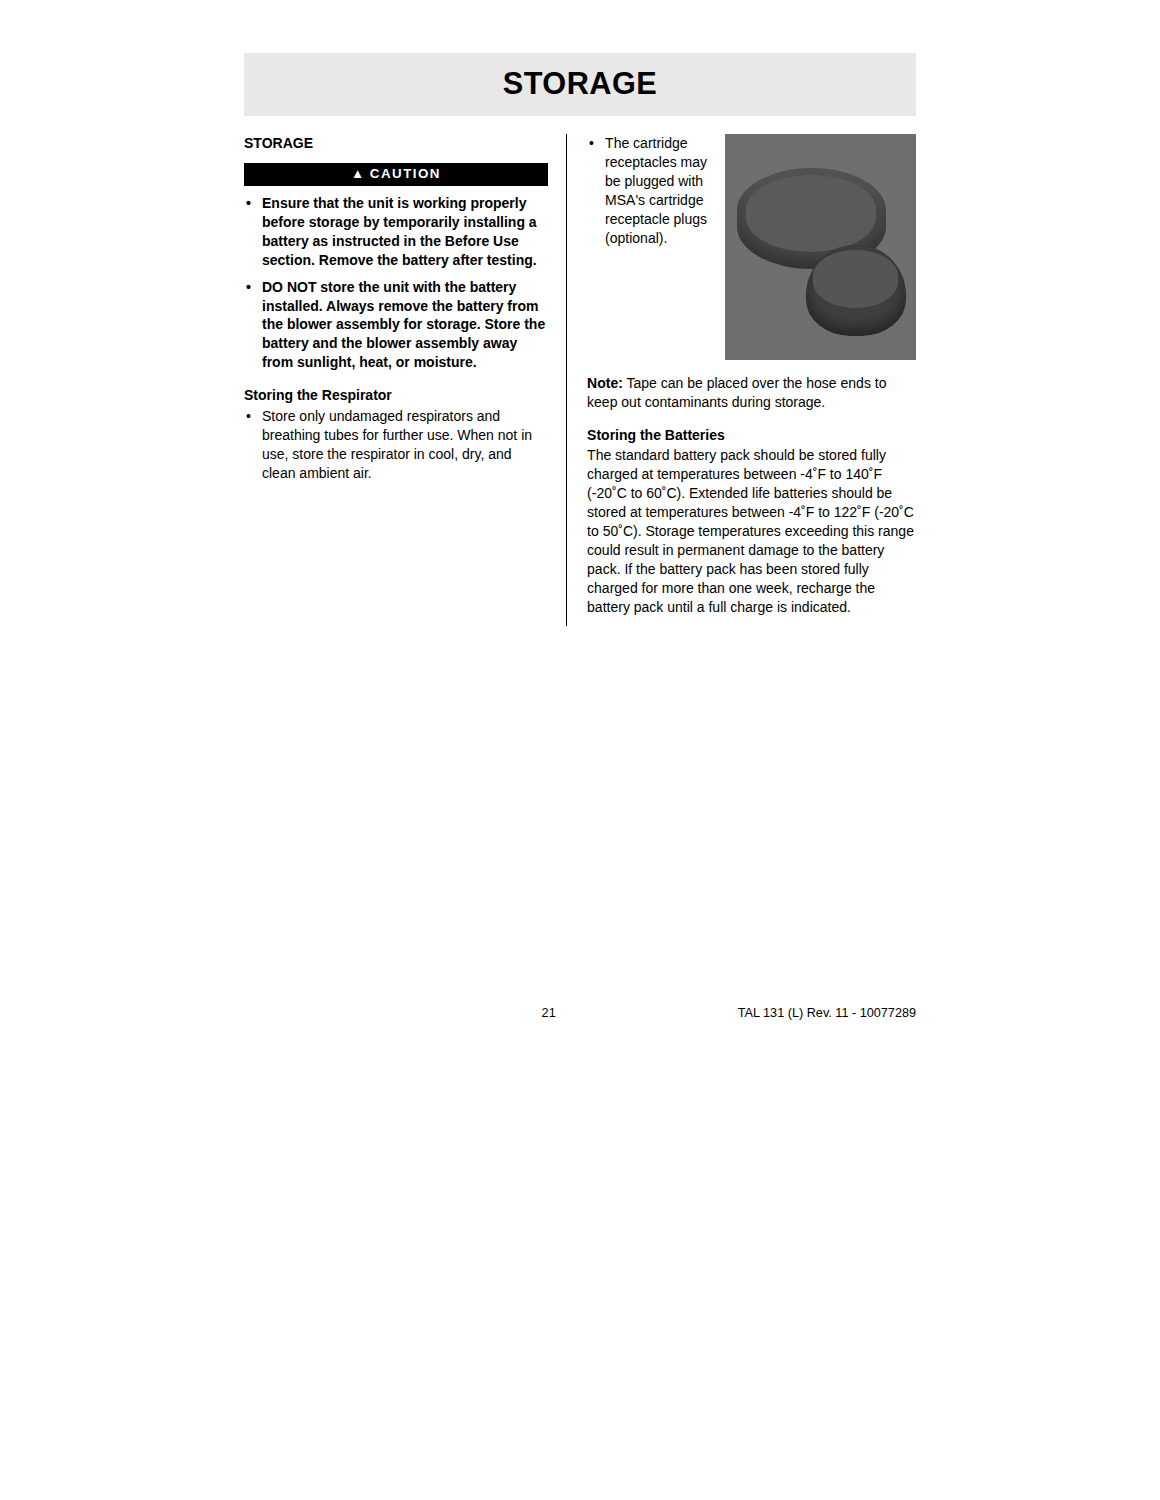STORAGE
STORAGE
▲CAUTION
Ensure that the unit is working properly before storage by temporarily installing a battery as instructed in the Before Use section. Remove the battery after testing.
DO NOT store the unit with the battery installed. Always remove the battery from the blower assembly for storage. Store the battery and the blower assembly away from sunlight, heat, or moisture.
Storing the Respirator
Store only undamaged respirators and breathing tubes for further use. When not in use, store the respirator in cool, dry, and clean ambient air.
The cartridge receptacles may be plugged with MSA's cartridge receptacle plugs (optional).
Note: Tape can be placed over the hose ends to keep out contaminants during storage.
Storing the Batteries
The standard battery pack should be stored fully charged at temperatures between -4˚F to 140˚F (-20˚C to 60˚C). Extended life batteries should be stored at temperatures between -4˚F to 122˚F (-20˚C to 50˚C). Storage temperatures exceeding this range could result in permanent damage to the battery pack. If the battery pack has been stored fully charged for more than one week, recharge the battery pack until a full charge is indicated.
21 TAL 131 (L) Rev. 11 - 10077289